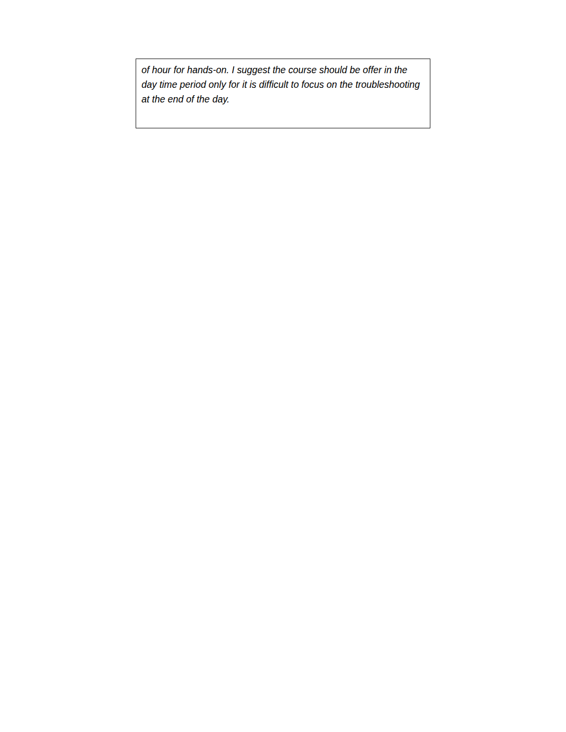of hour for hands-on. I suggest the course should be offer in the day time period only for it is difficult to focus on the troubleshooting at the end of the day.